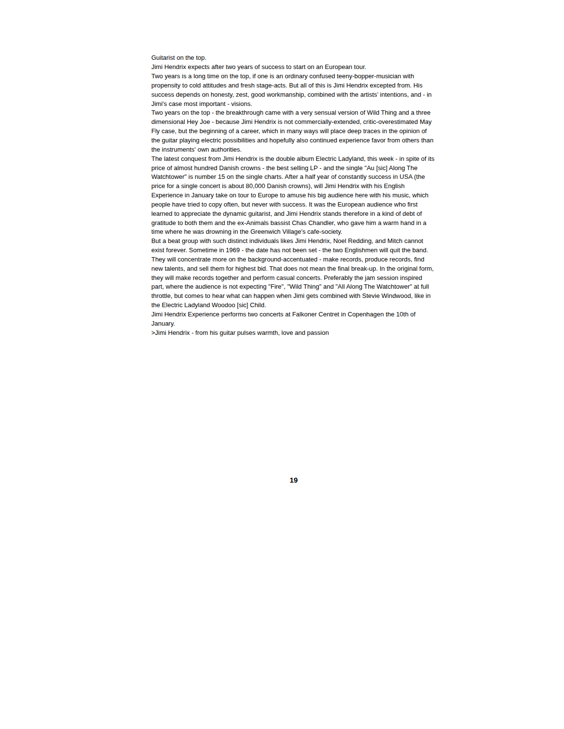Guitarist on the top.
Jimi Hendrix expects after two years of success to start on an European tour.
Two years is a long time on the top, if one is an ordinary confused teeny-bopper-musician with propensity to cold attitudes and fresh stage-acts. But all of this is Jimi Hendrix excepted from. His success depends on honesty, zest, good workmanship, combined with the artists’ intentions, and - in Jimi's case most important - visions.
Two years on the top - the breakthrough came with a very sensual version of Wild Thing and a three dimensional Hey Joe - because Jimi Hendrix is not commercially-extended, critic-overestimated May Fly case, but the beginning of a career, which in many ways will place deep traces in the opinion of the guitar playing electric possibilities and hopefully also continued experience favor from others than the instruments' own authorities.
The latest conquest from Jimi Hendrix is the double album Electric Ladyland, this week - in spite of its price of almost hundred Danish crowns - the best selling LP - and the single "Au [sic] Along The Watchtower" is number 15 on the single charts. After a half year of constantly success in USA (the price for a single concert is about 80,000 Danish crowns), will Jimi Hendrix with his English Experience in January take on tour to Europe to amuse his big audience here with his music, which people have tried to copy often, but never with success. It was the European audience who first learned to appreciate the dynamic guitarist, and Jimi Hendrix stands therefore in a kind of debt of gratitude to both them and the ex-Animals bassist Chas Chandler, who gave him a warm hand in a time where he was drowning in the Greenwich Village's cafe-society.
But a beat group with such distinct individuals likes Jimi Hendrix, Noel Redding, and Mitch cannot exist forever. Sometime in 1969 - the date has not been set - the two Englishmen will quit the band. They will concentrate more on the background-accentuated - make records, produce records, find new talents, and sell them for highest bid. That does not mean the final break-up. In the original form, they will make records together and perform casual concerts. Preferably the jam session inspired part, where the audience is not expecting "Fire", "Wild Thing" and "All Along The Watchtower" at full throttle, but comes to hear what can happen when Jimi gets combined with Stevie Windwood, like in the Electric Ladyland Woodoo [sic] Child.
Jimi Hendrix Experience performs two concerts at Falkoner Centret in Copenhagen the 10th of January.
>Jimi Hendrix - from his guitar pulses warmth, love and passion
19